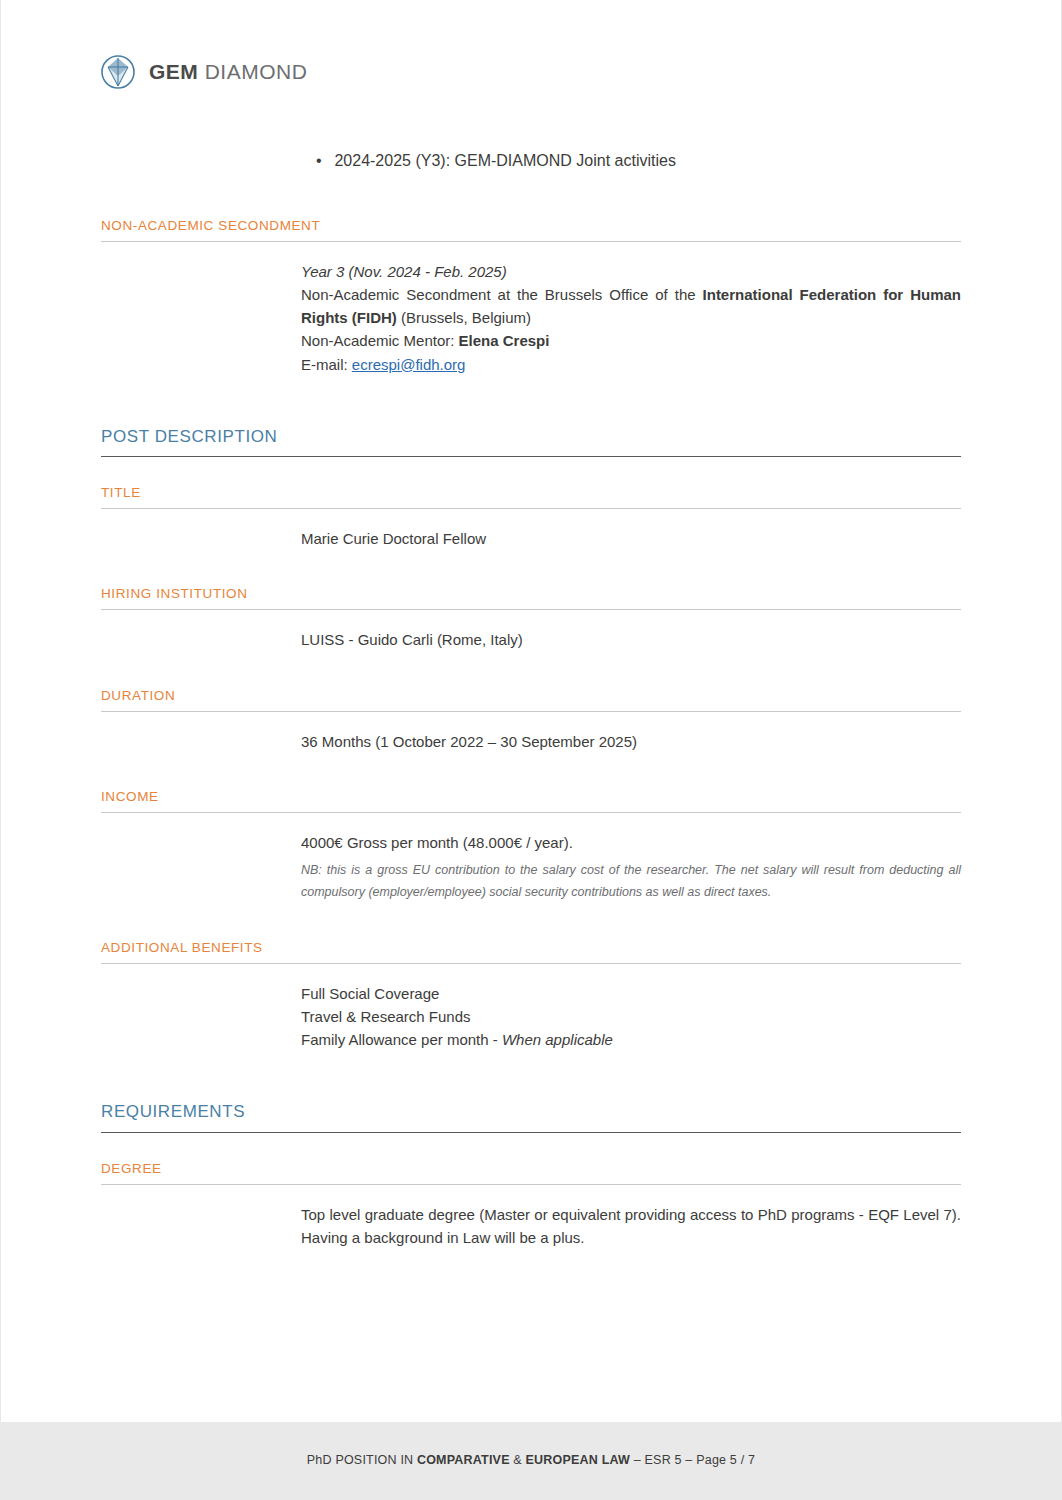GEM DIAMOND
• 2024-2025 (Y3): GEM-DIAMOND Joint activities
Non-Academic Secondment
Year 3 (Nov. 2024 - Feb. 2025)
Non-Academic Secondment at the Brussels Office of the International Federation for Human Rights (FIDH) (Brussels, Belgium)
Non-Academic Mentor: Elena Crespi
E-mail: ecrespi@fidh.org
Post Description
Title
Marie Curie Doctoral Fellow
Hiring Institution
LUISS - Guido Carli (Rome, Italy)
Duration
36 Months (1 October 2022 – 30 September 2025)
Income
4000€ Gross per month (48.000€ / year).
NB: this is a gross EU contribution to the salary cost of the researcher. The net salary will result from deducting all compulsory (employer/employee) social security contributions as well as direct taxes.
Additional Benefits
Full Social Coverage
Travel & Research Funds
Family Allowance per month - When applicable
Requirements
Degree
Top level graduate degree (Master or equivalent providing access to PhD programs - EQF Level 7). Having a background in Law will be a plus.
PhD POSITION IN COMPARATIVE & EUROPEAN LAW – ESR 5 – Page 5 / 7